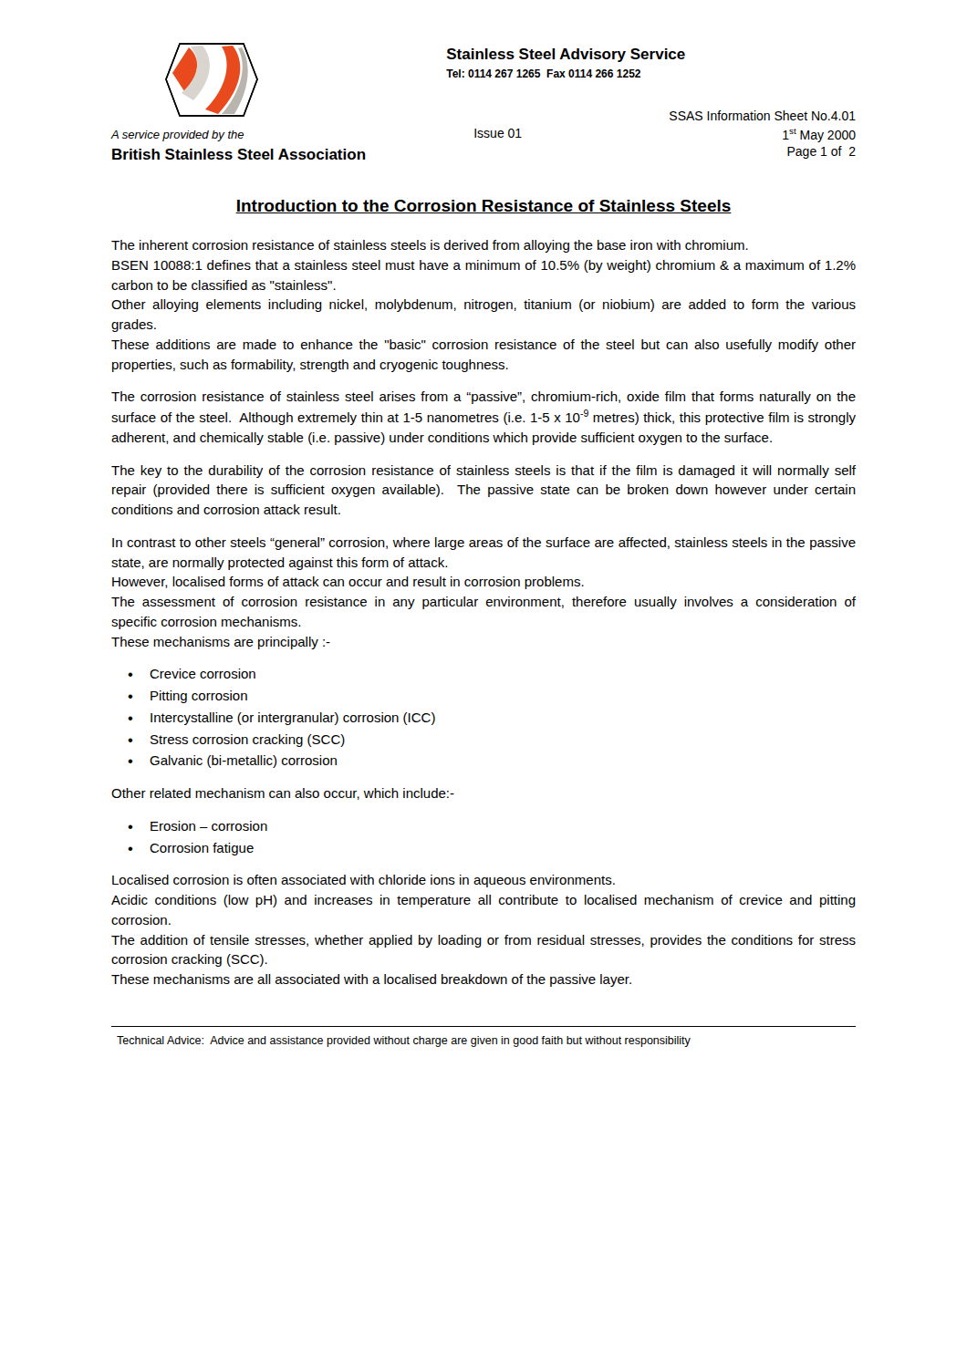A service provided by the
British Stainless Steel Association
Stainless Steel Advisory Service
Tel: 0114 267 1265 Fax 0114 266 1252
SSAS Information Sheet No.4.01
Issue 011st May 2000
Page 1 of 2
Introduction to the Corrosion Resistance of Stainless Steels
The inherent corrosion resistance of stainless steels is derived from alloying the base iron with chromium.
BSEN 10088:1 defines that a stainless steel must have a minimum of 10.5% (by weight) chromium & a maximum of 1.2% carbon to be classified as "stainless".
Other alloying elements including nickel, molybdenum, nitrogen, titanium (or niobium) are added to form the various grades.
These additions are made to enhance the "basic" corrosion resistance of the steel but can also usefully modify other properties, such as formability, strength and cryogenic toughness.
The corrosion resistance of stainless steel arises from a “passive”, chromium-rich, oxide film that forms naturally on the surface of the steel. Although extremely thin at 1-5 nanometres (i.e. 1-5 x 10-9 metres) thick, this protective film is strongly adherent, and chemically stable (i.e. passive) under conditions which provide sufficient oxygen to the surface.
The key to the durability of the corrosion resistance of stainless steels is that if the film is damaged it will normally self repair (provided there is sufficient oxygen available). The passive state can be broken down however under certain conditions and corrosion attack result.
In contrast to other steels “general” corrosion, where large areas of the surface are affected, stainless steels in the passive state, are normally protected against this form of attack.
However, localised forms of attack can occur and result in corrosion problems.
The assessment of corrosion resistance in any particular environment, therefore usually involves a consideration of specific corrosion mechanisms.
These mechanisms are principally :-
Crevice corrosion
Pitting corrosion
Intercystalline (or intergranular) corrosion (ICC)
Stress corrosion cracking (SCC)
Galvanic (bi-metallic) corrosion
Other related mechanism can also occur, which include:-
Erosion – corrosion
Corrosion fatigue
Localised corrosion is often associated with chloride ions in aqueous environments.
Acidic conditions (low pH) and increases in temperature all contribute to localised mechanism of crevice and pitting corrosion.
The addition of tensile stresses, whether applied by loading or from residual stresses, provides the conditions for stress corrosion cracking (SCC).
These mechanisms are all associated with a localised breakdown of the passive layer.
Technical Advice: Advice and assistance provided without charge are given in good faith but without responsibility